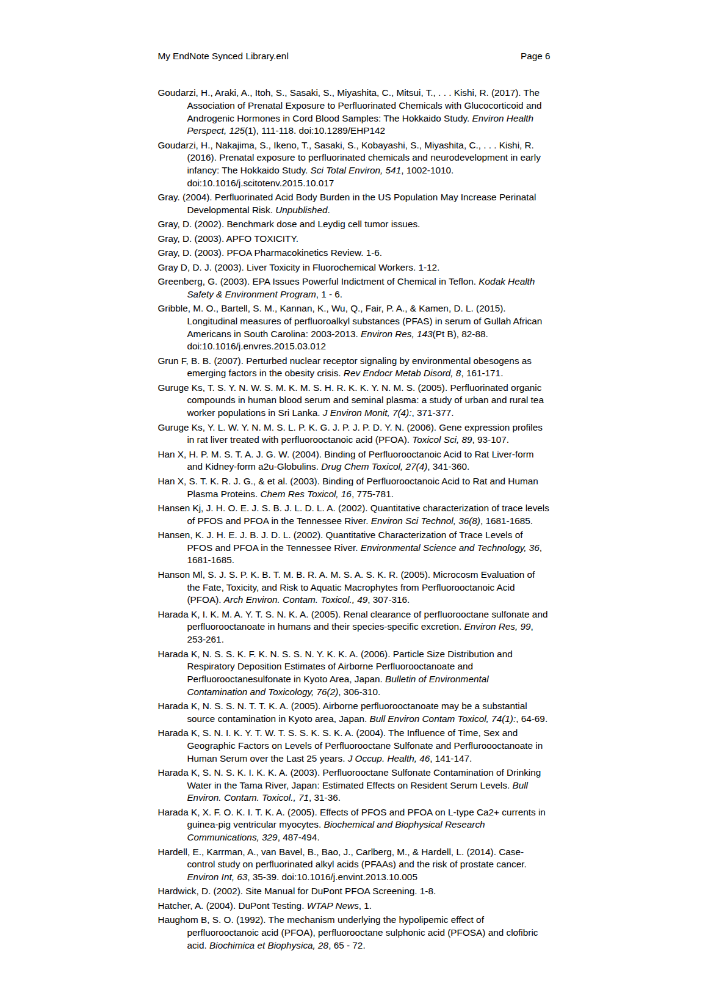My EndNote Synced Library.enl Page 6
Goudarzi, H., Araki, A., Itoh, S., Sasaki, S., Miyashita, C., Mitsui, T., . . . Kishi, R. (2017). The Association of Prenatal Exposure to Perfluorinated Chemicals with Glucocorticoid and Androgenic Hormones in Cord Blood Samples: The Hokkaido Study. Environ Health Perspect, 125(1), 111-118. doi:10.1289/EHP142
Goudarzi, H., Nakajima, S., Ikeno, T., Sasaki, S., Kobayashi, S., Miyashita, C., . . . Kishi, R. (2016). Prenatal exposure to perfluorinated chemicals and neurodevelopment in early infancy: The Hokkaido Study. Sci Total Environ, 541, 1002-1010. doi:10.1016/j.scitotenv.2015.10.017
Gray. (2004). Perfluorinated Acid Body Burden in the US Population May Increase Perinatal Developmental Risk. Unpublished.
Gray, D. (2002). Benchmark dose and Leydig cell tumor issues.
Gray, D. (2003). APFO TOXICITY.
Gray, D. (2003). PFOA Pharmacokinetics Review. 1-6.
Gray D, D. J. (2003). Liver Toxicity in Fluorochemical Workers. 1-12.
Greenberg, G. (2003). EPA Issues Powerful Indictment of Chemical in Teflon. Kodak Health Safety & Environment Program, 1 - 6.
Gribble, M. O., Bartell, S. M., Kannan, K., Wu, Q., Fair, P. A., & Kamen, D. L. (2015). Longitudinal measures of perfluoroalkyl substances (PFAS) in serum of Gullah African Americans in South Carolina: 2003-2013. Environ Res, 143(Pt B), 82-88. doi:10.1016/j.envres.2015.03.012
Grun F, B. B. (2007). Perturbed nuclear receptor signaling by environmental obesogens as emerging factors in the obesity crisis. Rev Endocr Metab Disord, 8, 161-171.
Guruge Ks, T. S. Y. N. W. S. M. K. M. S. H. R. K. K. Y. N. M. S. (2005). Perfluorinated organic compounds in human blood serum and seminal plasma: a study of urban and rural tea worker populations in Sri Lanka. J Environ Monit, 7(4):, 371-377.
Guruge Ks, Y. L. W. Y. N. M. S. L. P. K. G. J. P. J. P. D. Y. N. (2006). Gene expression profiles in rat liver treated with perfluorooctanoic acid (PFOA). Toxicol Sci, 89, 93-107.
Han X, H. P. M. S. T. A. J. G. W. (2004). Binding of Perfluorooctanoic Acid to Rat Liver-form and Kidney-form a2u-Globulins. Drug Chem Toxicol, 27(4), 341-360.
Han X, S. T. K. R. J. G., & et al. (2003). Binding of Perfluorooctanoic Acid to Rat and Human Plasma Proteins. Chem Res Toxicol, 16, 775-781.
Hansen Kj, J. H. O. E. J. S. B. J. L. D. L. A. (2002). Quantitative characterization of trace levels of PFOS and PFOA in the Tennessee River. Environ Sci Technol, 36(8), 1681-1685.
Hansen, K. J. H. E. J. B. J. D. L. (2002). Quantitative Characterization of Trace Levels of PFOS and PFOA in the Tennessee River. Environmental Science and Technology, 36, 1681-1685.
Hanson Ml, S. J. S. P. K. B. T. M. B. R. A. M. S. A. S. K. R. (2005). Microcosm Evaluation of the Fate, Toxicity, and Risk to Aquatic Macrophytes from Perfluorooctanoic Acid (PFOA). Arch Environ. Contam. Toxicol., 49, 307-316.
Harada K, I. K. M. A. Y. T. S. N. K. A. (2005). Renal clearance of perfluorooctane sulfonate and perfluorooctanoate in humans and their species-specific excretion. Environ Res, 99, 253-261.
Harada K, N. S. S. K. F. K. N. S. S. N. Y. K. K. A. (2006). Particle Size Distribution and Respiratory Deposition Estimates of Airborne Perfluorooctanoate and Perfluorooctanesulfonate in Kyoto Area, Japan. Bulletin of Environmental Contamination and Toxicology, 76(2), 306-310.
Harada K, N. S. S. N. T. T. K. A. (2005). Airborne perfluorooctanoate may be a substantial source contamination in Kyoto area, Japan. Bull Environ Contam Toxicol, 74(1):, 64-69.
Harada K, S. N. I. K. Y. T. W. T. S. S. K. S. K. A. (2004). The Influence of Time, Sex and Geographic Factors on Levels of Perfluorooctane Sulfonate and Perfluroooctanoate in Human Serum over the Last 25 years. J Occup. Health, 46, 141-147.
Harada K, S. N. S. K. I. K. K. A. (2003). Perfluorooctane Sulfonate Contamination of Drinking Water in the Tama River, Japan: Estimated Effects on Resident Serum Levels. Bull Environ. Contam. Toxicol., 71, 31-36.
Harada K, X. F. O. K. I. T. K. A. (2005). Effects of PFOS and PFOA on L-type Ca2+ currents in guinea-pig ventricular myocytes. Biochemical and Biophysical Research Communications, 329, 487-494.
Hardell, E., Karrman, A., van Bavel, B., Bao, J., Carlberg, M., & Hardell, L. (2014). Case-control study on perfluorinated alkyl acids (PFAAs) and the risk of prostate cancer. Environ Int, 63, 35-39. doi:10.1016/j.envint.2013.10.005
Hardwick, D. (2002). Site Manual for DuPont PFOA Screening. 1-8.
Hatcher, A. (2004). DuPont Testing. WTAP News, 1.
Haughom B, S. O. (1992). The mechanism underlying the hypolipemic effect of perfluorooctanoic acid (PFOA), perfluorooctane sulphonic acid (PFOSA) and clofibric acid. Biochimica et Biophysica, 28, 65 - 72.